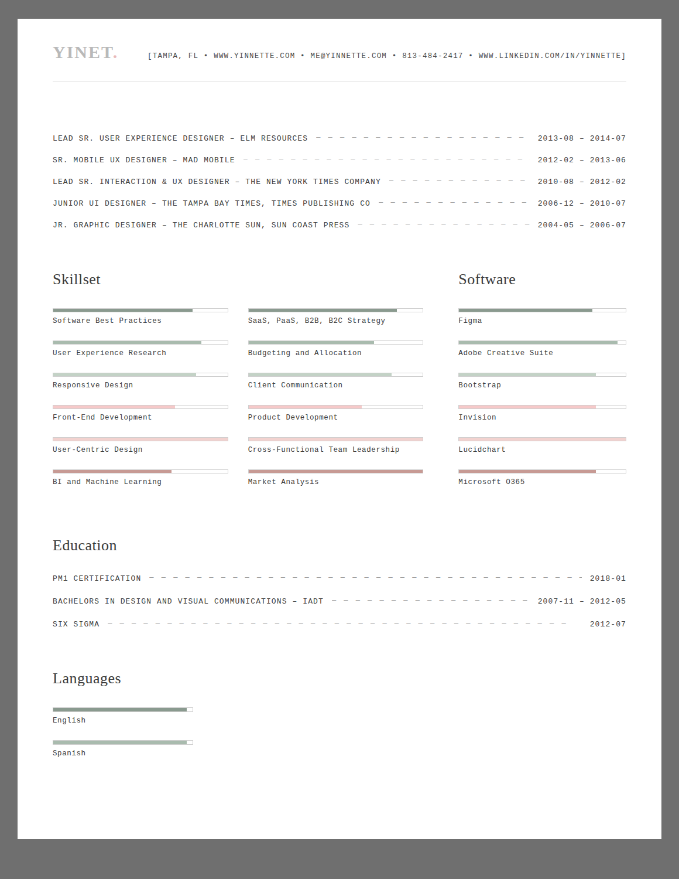YINET.
[TAMPA, FL • WWW.YINNETTE.COM • ME@YINNETTE.COM • 813-484-2417 • WWW.LINKEDIN.COM/IN/YINNETTE]
LEAD SR. USER EXPERIENCE DESIGNER – ELM RESOURCES — — — — — — — — — — — — — — — — — — — — — — — — 2013-08 – 2014-07
SR. MOBILE UX DESIGNER – MAD MOBILE — — — — — — — — — — — — — — — — — — — — — — — — — — — — 2012-02 – 2013-06
LEAD SR. INTERACTION & UX DESIGNER – THE NEW YORK TIMES COMPANY — — — — — — — — — — — — — — 2010-08 – 2012-02
JUNIOR UI DESIGNER – THE TAMPA BAY TIMES, TIMES PUBLISHING CO — — — — — — — — — — — — — — — — 2006-12 – 2010-07
JR. GRAPHIC DESIGNER – THE CHARLOTTE SUN, SUN COAST PRESS — — — — — — — — — — — — — — — — — 2004-05 – 2006-07
Skillset
Software Best Practices
User Experience Research
Responsive Design
Front-End Development
User-Centric Design
BI and Machine Learning
SaaS, PaaS, B2B, B2C Strategy
Budgeting and Allocation
Client Communication
Product Development
Cross-Functional Team Leadership
Market Analysis
Software
Figma
Adobe Creative Suite
Bootstrap
Invision
Lucidchart
Microsoft O365
Education
PM1 CERTIFICATION — — — — — — — — — — — — — — — — — — — — — — — — — — — — — — — — — — — — — 2018-01
BACHELORS IN DESIGN AND VISUAL COMMUNICATIONS – IADT — — — — — — — — — — — — — — — — — — 2007-11 – 2012-05
SIX SIGMA — — — — — — — — — — — — — — — — — — — — — — — — — — — — — — — — — — — — — — — 2012-07
Languages
English
Spanish